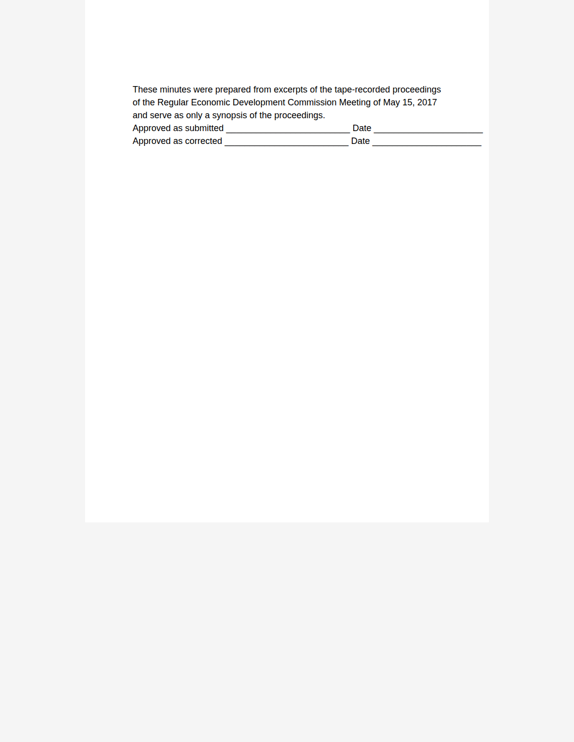These minutes were prepared from excerpts of the tape-recorded proceedings of the Regular Economic Development Commission Meeting of May 15, 2017 and serve as only a synopsis of the proceedings.
Approved as submitted _________________________ Date ______________________
Approved as corrected _________________________ Date ______________________